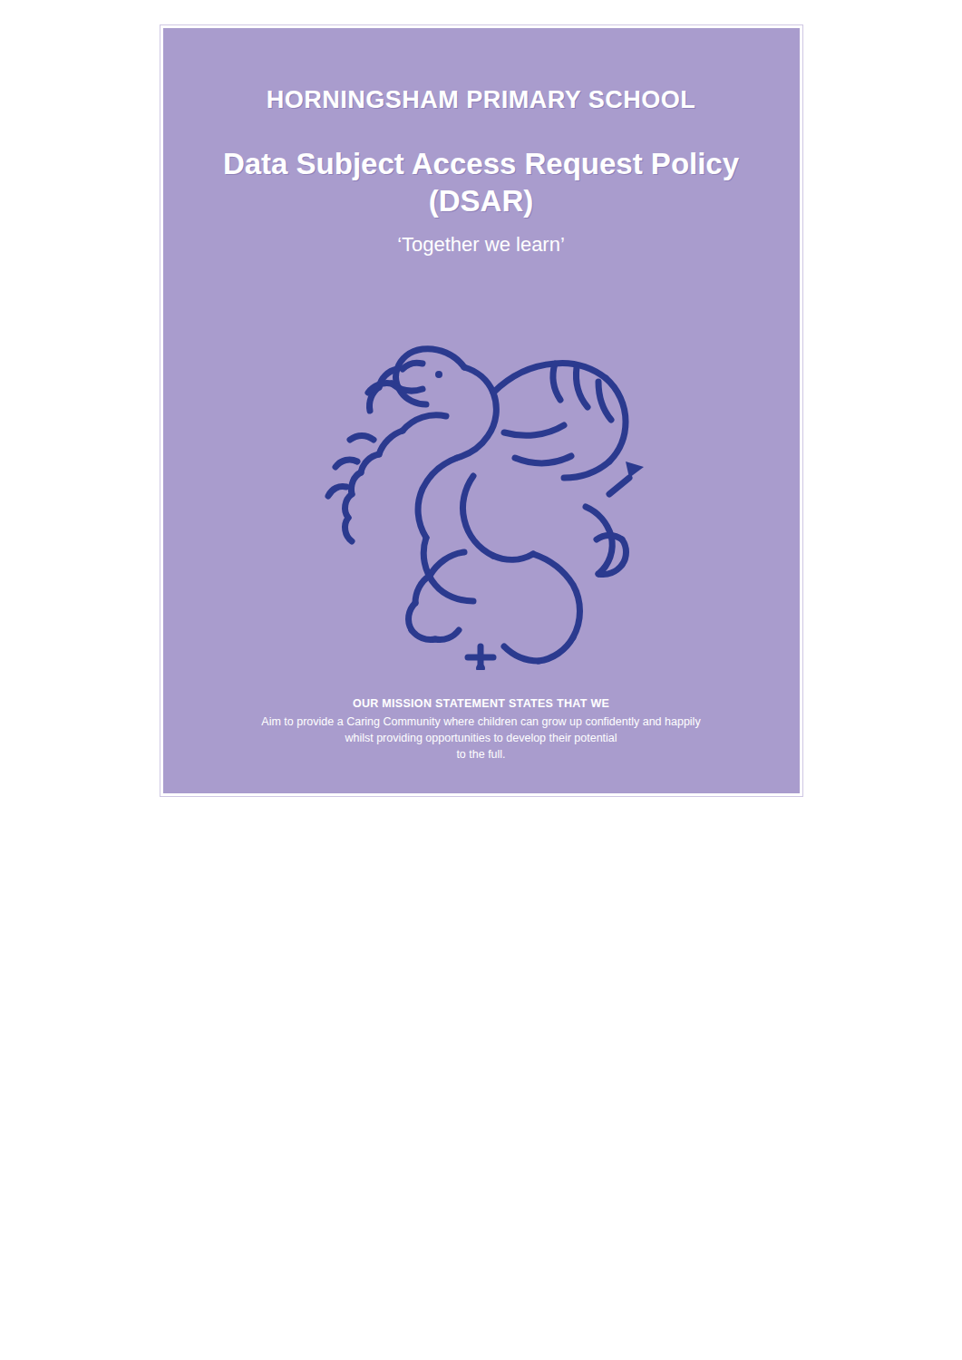HORNINGSHAM PRIMARY SCHOOL
Data Subject Access Request Policy
(DSAR)
‘Together we learn’
School crest Line drawing of a heraldic dragon (wyvern) facing left, with wings raised, a barbed tail and clawed feet.
OUR MISSION STATEMENT STATES THAT WE
Aim to provide a Caring Community where children can grow up confidently and happily
whilst providing opportunities to develop their potential
to the full.